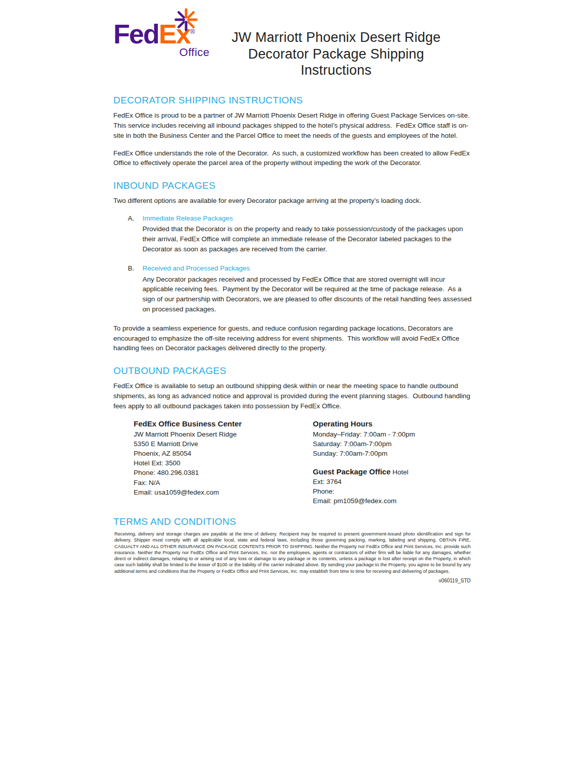Fed Ex®
Office
JW Marriott Phoenix Desert Ridge
Decorator Package Shipping Instructions
DECORATOR SHIPPING INSTRUCTIONS
FedEx Office is proud to be a partner of JW Marriott Phoenix Desert Ridge in offering Guest Package Services on-site. This service includes receiving all inbound packages shipped to the hotel’s physical address. FedEx Office staff is on-site in both the Business Center and the Parcel Office to meet the needs of the guests and employees of the hotel.
FedEx Office understands the role of the Decorator. As such, a customized workflow has been created to allow FedEx Office to effectively operate the parcel area of the property without impeding the work of the Decorator.
INBOUND PACKAGES
Two different options are available for every Decorator package arriving at the property’s loading dock.
A. Immediate Release Packages Provided that the Decorator is on the property and ready to take possession/custody of the packages upon their arrival, FedEx Office will complete an immediate release of the Decorator labeled packages to the Decorator as soon as packages are received from the carrier.
B. Received and Processed Packages Any Decorator packages received and processed by FedEx Office that are stored overnight will incur applicable receiving fees. Payment by the Decorator will be required at the time of package release. As a sign of our partnership with Decorators, we are pleased to offer discounts of the retail handling fees assessed on processed packages.
To provide a seamless experience for guests, and reduce confusion regarding package locations, Decorators are encouraged to emphasize the off-site receiving address for event shipments. This workflow will avoid FedEx Office handling fees on Decorator packages delivered directly to the property.
OUTBOUND PACKAGES
FedEx Office is available to setup an outbound shipping desk within or near the meeting space to handle outbound shipments, as long as advanced notice and approval is provided during the event planning stages. Outbound handling fees apply to all outbound packages taken into possession by FedEx Office.
FedEx Office Business Center
JW Marriott Phoenix Desert Ridge
5350 E Marriott Drive
Phoenix, AZ 85054
Hotel Ext: 3500
Phone: 480.296.0381
Fax: N/A
Email: usa1059@fedex.com
Operating Hours
Monday–Friday: 7:00am - 7:00pm
Saturday: 7:00am-7:00pm
Sunday: 7:00am-7:00pm
Guest Package Office Hotel
Ext: 3764
Phone:
Email: pm1059@fedex.com
TERMS AND CONDITIONS
Receiving, delivery and storage charges are payable at the time of delivery. Recipient may be required to present government-issued photo identification and sign for delivery. Shipper must comply with all applicable local, state and federal laws, including those governing packing, marking, labeling and shipping. OBTAIN FIRE, CASUALTY AND ALL OTHER INSURANCE ON PACKAGE CONTENTS PRIOR TO SHIPPING. Neither the Property nor FedEx Office and Print Services, Inc. provide such insurance. Neither the Property nor FedEx Office and Print Services, Inc. nor the employees, agents or contractors of either firm will be liable for any damages, whether direct or indirect damages, relating to or arising out of any loss or damage to any package or its contents, unless a package is lost after receipt on the Property, in which case such liability shall be limited to the lesser of $100 or the liability of the carrier indicated above. By sending your package to the Property, you agree to be bound by any additional terms and conditions that the Property or FedEx Office and Print Services, Inc. may establish from time to time for receiving and delivering of packages.
v060119_STD